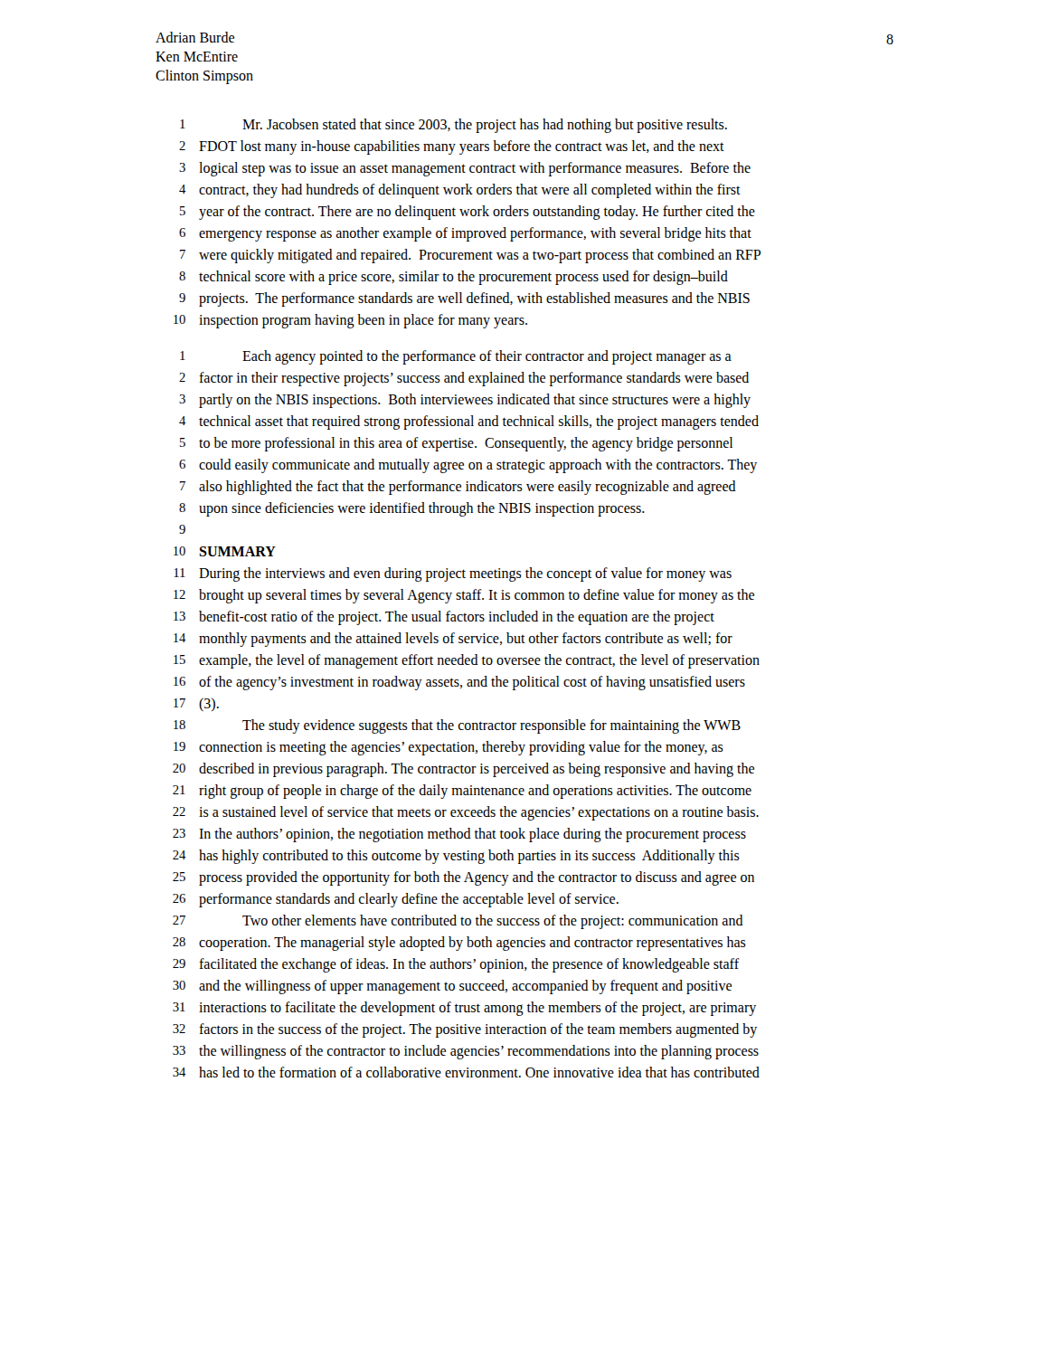8
Adrian Burde
Ken McEntire
Clinton Simpson
   Mr. Jacobsen stated that since 2003, the project has had nothing but positive results.
FDOT lost many in-house capabilities many years before the contract was let, and the next
logical step was to issue an asset management contract with performance measures. Before the
contract, they had hundreds of delinquent work orders that were all completed within the first
year of the contract. There are no delinquent work orders outstanding today. He further cited the
emergency response as another example of improved performance, with several bridge hits that
were quickly mitigated and repaired. Procurement was a two-part process that combined an RFP
technical score with a price score, similar to the procurement process used for design–build
projects. The performance standards are well defined, with established measures and the NBIS
inspection program having been in place for many years.
   Each agency pointed to the performance of their contractor and project manager as a
factor in their respective projects’ success and explained the performance standards were based
partly on the NBIS inspections. Both interviewees indicated that since structures were a highly
technical asset that required strong professional and technical skills, the project managers tended
to be more professional in this area of expertise. Consequently, the agency bridge personnel
could easily communicate and mutually agree on a strategic approach with the contractors. They
also highlighted the fact that the performance indicators were easily recognizable and agreed
upon since deficiencies were identified through the NBIS inspection process.
SUMMARY
During the interviews and even during project meetings the concept of value for money was
brought up several times by several Agency staff. It is common to define value for money as the
benefit-cost ratio of the project. The usual factors included in the equation are the project
monthly payments and the attained levels of service, but other factors contribute as well; for
example, the level of management effort needed to oversee the contract, the level of preservation
of the agency’s investment in roadway assets, and the political cost of having unsatisfied users
(3).
   The study evidence suggests that the contractor responsible for maintaining the WWB
connection is meeting the agencies’ expectation, thereby providing value for the money, as
described in previous paragraph. The contractor is perceived as being responsive and having the
right group of people in charge of the daily maintenance and operations activities. The outcome
is a sustained level of service that meets or exceeds the agencies’ expectations on a routine basis.
In the authors’ opinion, the negotiation method that took place during the procurement process
has highly contributed to this outcome by vesting both parties in its success Additionally this
process provided the opportunity for both the Agency and the contractor to discuss and agree on
performance standards and clearly define the acceptable level of service.
   Two other elements have contributed to the success of the project: communication and
cooperation. The managerial style adopted by both agencies and contractor representatives has
facilitated the exchange of ideas. In the authors’ opinion, the presence of knowledgeable staff
and the willingness of upper management to succeed, accompanied by frequent and positive
interactions to facilitate the development of trust among the members of the project, are primary
factors in the success of the project. The positive interaction of the team members augmented by
the willingness of the contractor to include agencies’ recommendations into the planning process
has led to the formation of a collaborative environment. One innovative idea that has contributed